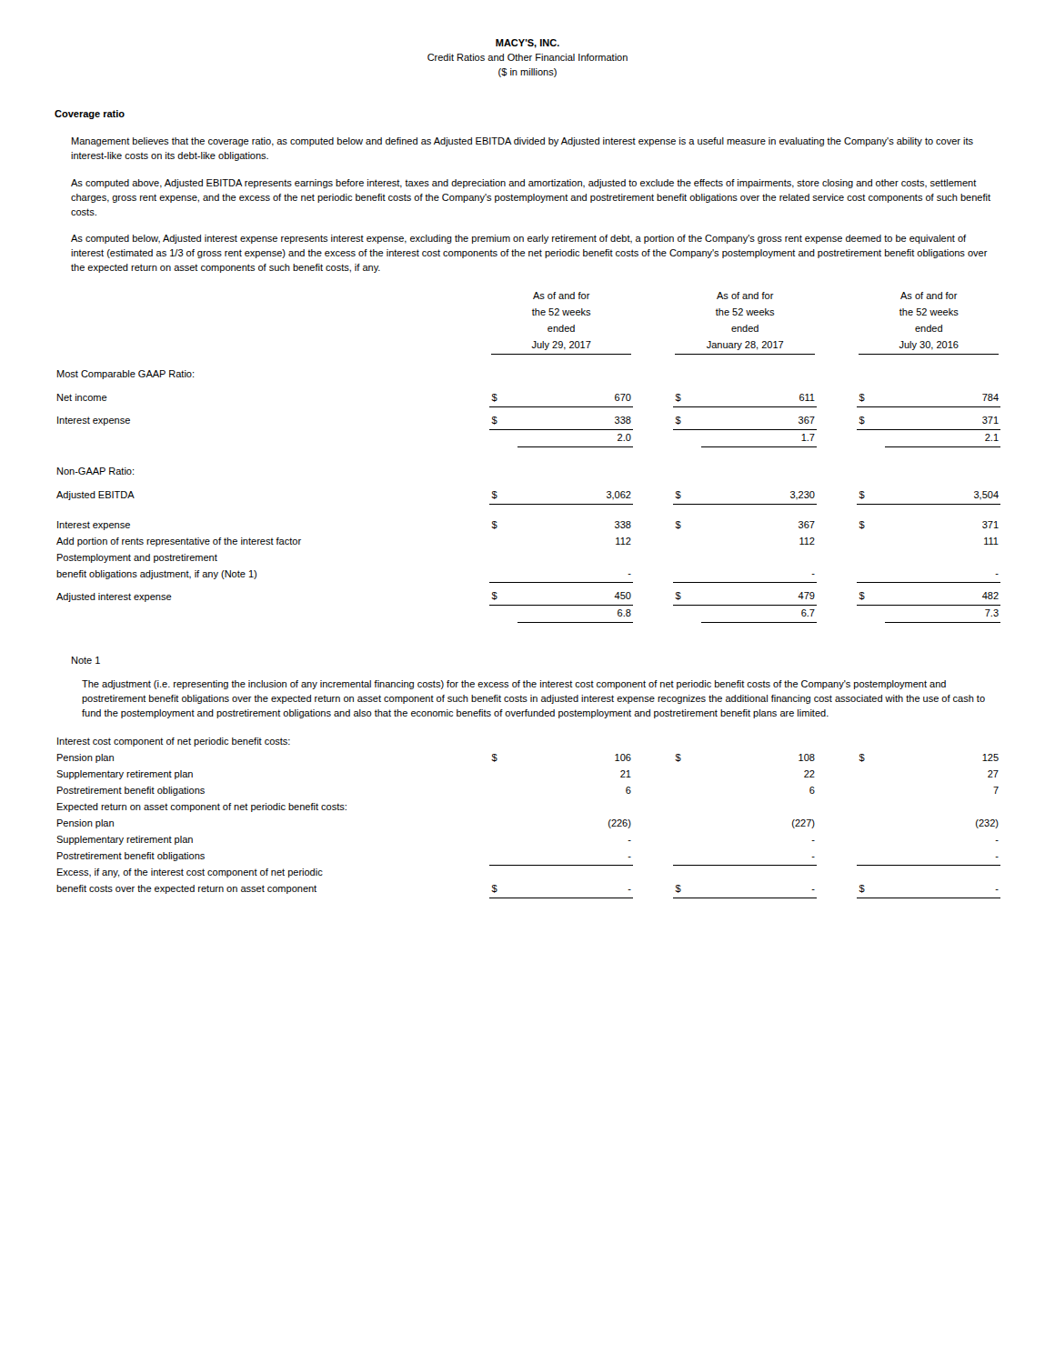MACY'S, INC.
Credit Ratios and Other Financial Information
($ in millions)
Coverage ratio
Management believes that the coverage ratio, as computed below and defined as Adjusted EBITDA divided by Adjusted interest expense is a useful measure in evaluating the Company's ability to cover its interest-like costs on its debt-like obligations.
As computed above, Adjusted EBITDA represents earnings before interest, taxes and depreciation and amortization, adjusted to exclude the effects of impairments, store closing and other costs, settlement charges, gross rent expense, and the excess of the net periodic benefit costs of the Company's postemployment and postretirement benefit obligations over the related service cost components of such benefit costs.
As computed below, Adjusted interest expense represents interest expense, excluding the premium on early retirement of debt, a portion of the Company's gross rent expense deemed to be equivalent of interest (estimated as 1/3 of gross rent expense) and the excess of the interest cost components of the net periodic benefit costs of the Company's postemployment and postretirement benefit obligations over the expected return on asset components of such benefit costs, if any.
| | As of and for | | As of and for | | As of and for |
| | the 52 weeks | | the 52 weeks | | the 52 weeks |
| | ended | | ended | | ended |
| | July 29, 2017 | | January 28, 2017 | | July 30, 2016 |
| Most Comparable GAAP Ratio: | |
| Net income | $ | 670 | | $ | 611 | | $ | 784 |
| Interest expense | $ | 338 | | $ | 367 | | $ | 371 |
| | | 2.0 | | | 1.7 | | | 2.1 |
| Non-GAAP Ratio: | |
| Adjusted EBITDA | $ | 3,062 | | $ | 3,230 | | $ | 3,504 |
| Interest expense | $ | 338 | | $ | 367 | | $ | 371 |
| Add portion of rents representative of the interest factor | | 112 | | | 112 | | | 111 |
| Postemployment and postretirement | |
| benefit obligations adjustment, if any (Note 1) | | - | | | - | | | - |
| Adjusted interest expense | $ | 450 | | $ | 479 | | $ | 482 |
| | | 6.8 | | | 6.7 | | | 7.3 |
Note 1
The adjustment (i.e. representing the inclusion of any incremental financing costs) for the excess of the interest cost component of net periodic benefit costs of the Company's postemployment and postretirement benefit obligations over the expected return on asset component of such benefit costs in adjusted interest expense recognizes the additional financing cost associated with the use of cash to fund the postemployment and postretirement obligations and also that the economic benefits of overfunded postemployment and postretirement benefit plans are limited.
| Interest cost component of net periodic benefit costs: | |
| Pension plan | $ | 106 | | $ | 108 | | $ | 125 |
| Supplementary retirement plan | | 21 | | | 22 | | | 27 |
| Postretirement benefit obligations | | 6 | | | 6 | | | 7 |
| Expected return on asset component of net periodic benefit costs: | |
| Pension plan | | (226) | | | (227) | | | (232) |
| Supplementary retirement plan | | - | | | - | | | - |
| Postretirement benefit obligations | | - | | | - | | | - |
| Excess, if any, of the interest cost component of net periodic | |
| benefit costs over the expected return on asset component | $ | - | | $ | - | | $ | - |